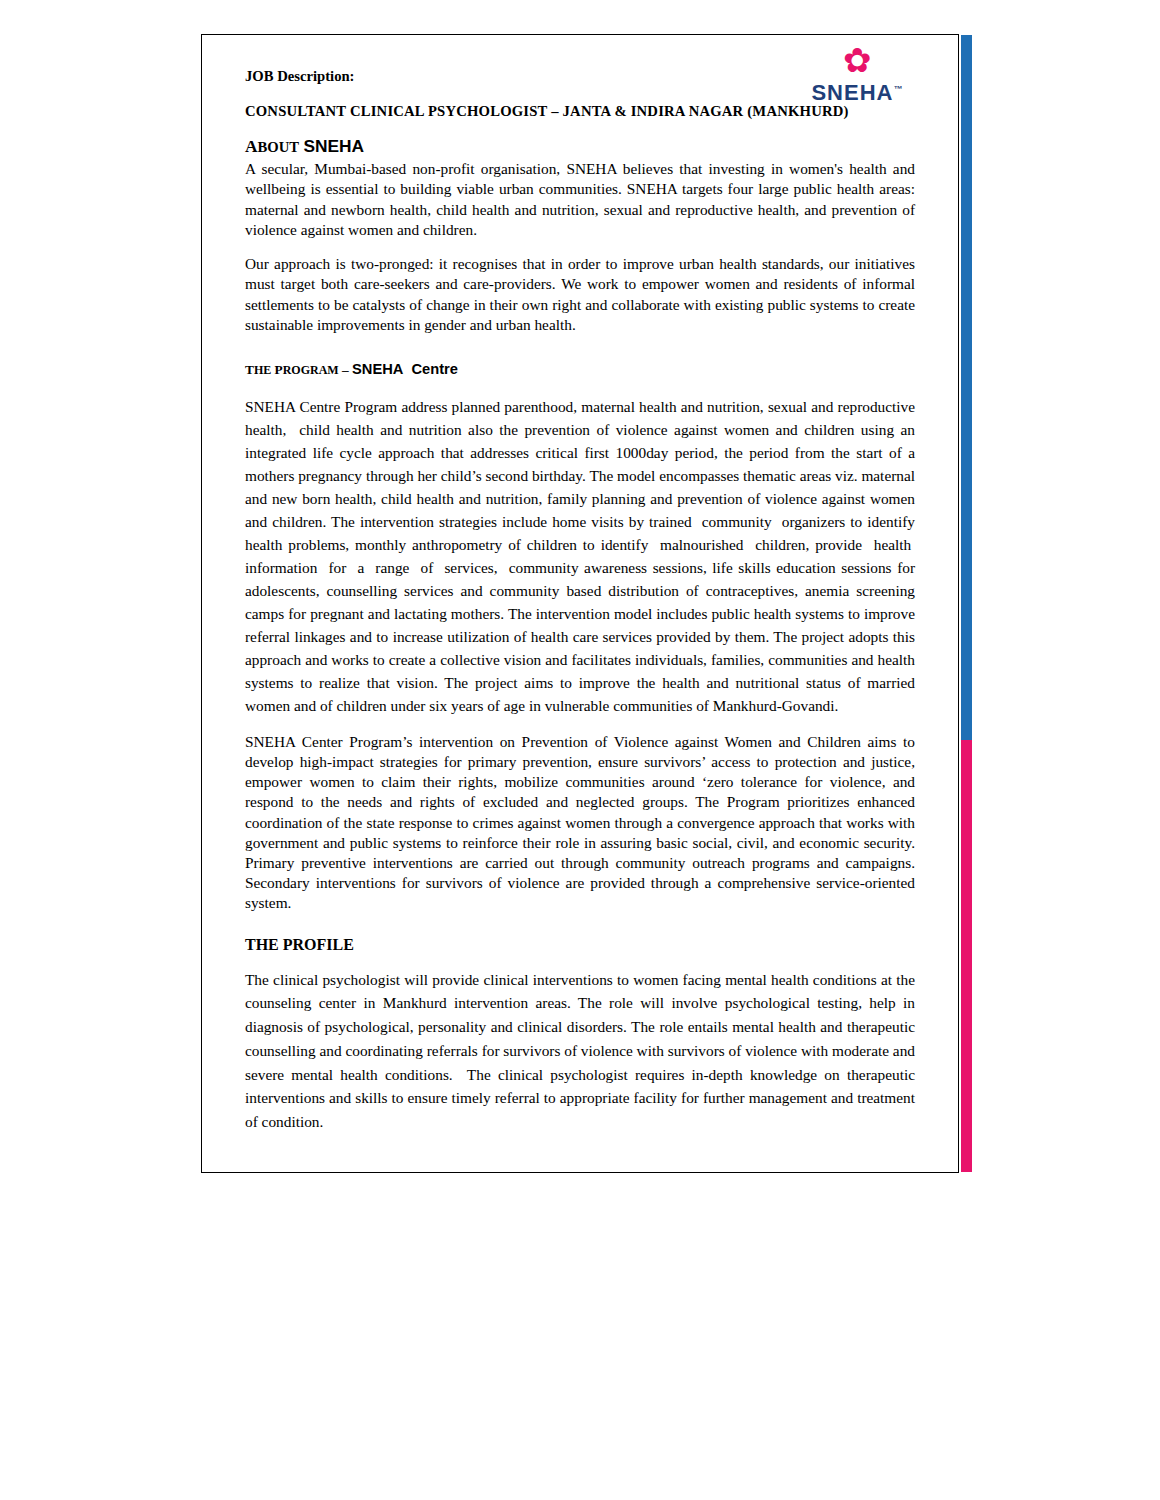✿
SNEHA™
JOB Description:
CONSULTANT CLINICAL PSYCHOLOGIST – JANTA & INDIRA NAGAR (MANKHURD)
ABOUT SNEHA
A secular, Mumbai-based non-profit organisation, SNEHA believes that investing in women's health and wellbeing is essential to building viable urban communities. SNEHA targets four large public health areas: maternal and newborn health, child health and nutrition, sexual and reproductive health, and prevention of violence against women and children.
Our approach is two-pronged: it recognises that in order to improve urban health standards, our initiatives must target both care-seekers and care-providers. We work to empower women and residents of informal settlements to be catalysts of change in their own right and collaborate with existing public systems to create sustainable improvements in gender and urban health.
THE PROGRAM – SNEHA Centre
SNEHA Centre Program address planned parenthood, maternal health and nutrition, sexual and reproductive health, child health and nutrition also the prevention of violence against women and children using an integrated life cycle approach that addresses critical first 1000day period, the period from the start of a mothers pregnancy through her child’s second birthday. The model encompasses thematic areas viz. maternal and new born health, child health and nutrition, family planning and prevention of violence against women and children. The intervention strategies include home visits by trained community organizers to identify health problems, monthly anthropometry of children to identify malnourished children, provide health information for a range of services, community awareness sessions, life skills education sessions for adolescents, counselling services and community based distribution of contraceptives, anemia screening camps for pregnant and lactating mothers. The intervention model includes public health systems to improve referral linkages and to increase utilization of health care services provided by them. The project adopts this approach and works to create a collective vision and facilitates individuals, families, communities and health systems to realize that vision. The project aims to improve the health and nutritional status of married women and of children under six years of age in vulnerable communities of Mankhurd-Govandi.
SNEHA Center Program’s intervention on Prevention of Violence against Women and Children aims to develop high-impact strategies for primary prevention, ensure survivors’ access to protection and justice, empower women to claim their rights, mobilize communities around ‘zero tolerance for violence, and respond to the needs and rights of excluded and neglected groups. The Program prioritizes enhanced coordination of the state response to crimes against women through a convergence approach that works with government and public systems to reinforce their role in assuring basic social, civil, and economic security. Primary preventive interventions are carried out through community outreach programs and campaigns. Secondary interventions for survivors of violence are provided through a comprehensive service-oriented system.
THE PROFILE
The clinical psychologist will provide clinical interventions to women facing mental health conditions at the counseling center in Mankhurd intervention areas. The role will involve psychological testing, help in diagnosis of psychological, personality and clinical disorders. The role entails mental health and therapeutic counselling and coordinating referrals for survivors of violence with survivors of violence with moderate and severe mental health conditions. The clinical psychologist requires in-depth knowledge on therapeutic interventions and skills to ensure timely referral to appropriate facility for further management and treatment of condition.